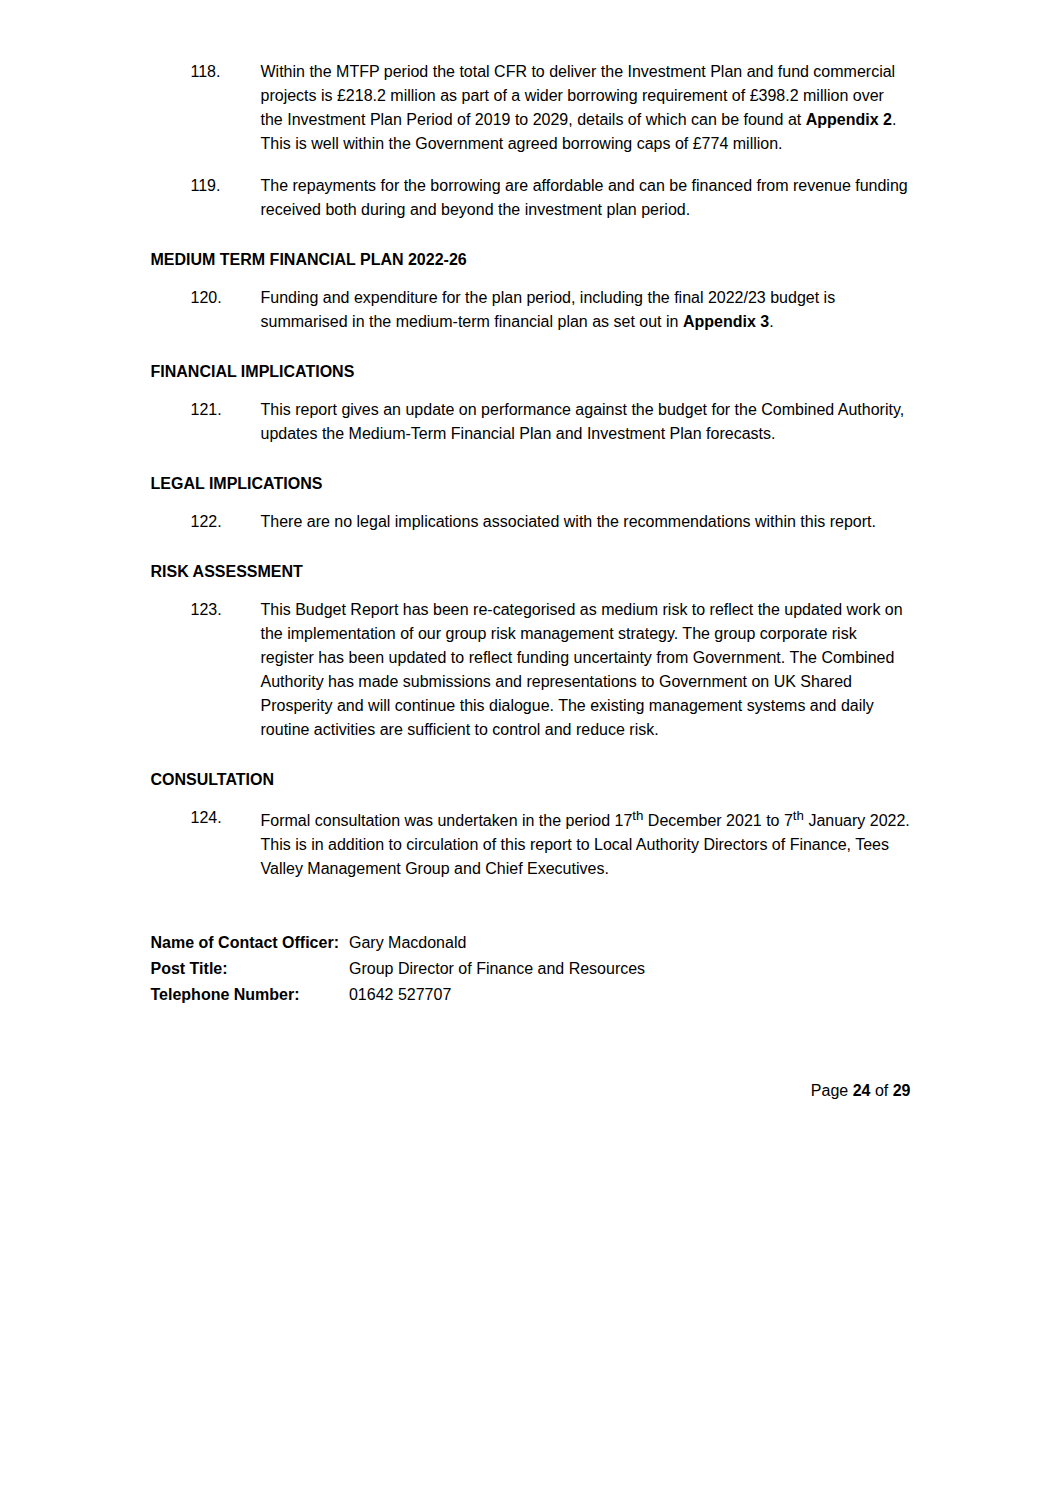118. Within the MTFP period the total CFR to deliver the Investment Plan and fund commercial projects is £218.2 million as part of a wider borrowing requirement of £398.2 million over the Investment Plan Period of 2019 to 2029, details of which can be found at Appendix 2. This is well within the Government agreed borrowing caps of £774 million.
119. The repayments for the borrowing are affordable and can be financed from revenue funding received both during and beyond the investment plan period.
Medium Term Financial Plan 2022-26
120. Funding and expenditure for the plan period, including the final 2022/23 budget is summarised in the medium-term financial plan as set out in Appendix 3.
Financial Implications
121. This report gives an update on performance against the budget for the Combined Authority, updates the Medium-Term Financial Plan and Investment Plan forecasts.
Legal Implications
122. There are no legal implications associated with the recommendations within this report.
Risk Assessment
123. This Budget Report has been re-categorised as medium risk to reflect the updated work on the implementation of our group risk management strategy. The group corporate risk register has been updated to reflect funding uncertainty from Government. The Combined Authority has made submissions and representations to Government on UK Shared Prosperity and will continue this dialogue. The existing management systems and daily routine activities are sufficient to control and reduce risk.
Consultation
124. Formal consultation was undertaken in the period 17th December 2021 to 7th January 2022. This is in addition to circulation of this report to Local Authority Directors of Finance, Tees Valley Management Group and Chief Executives.
| Name of Contact Officer: | Gary Macdonald |
| Post Title: | Group Director of Finance and Resources |
| Telephone Number: | 01642 527707 |
Page 24 of 29